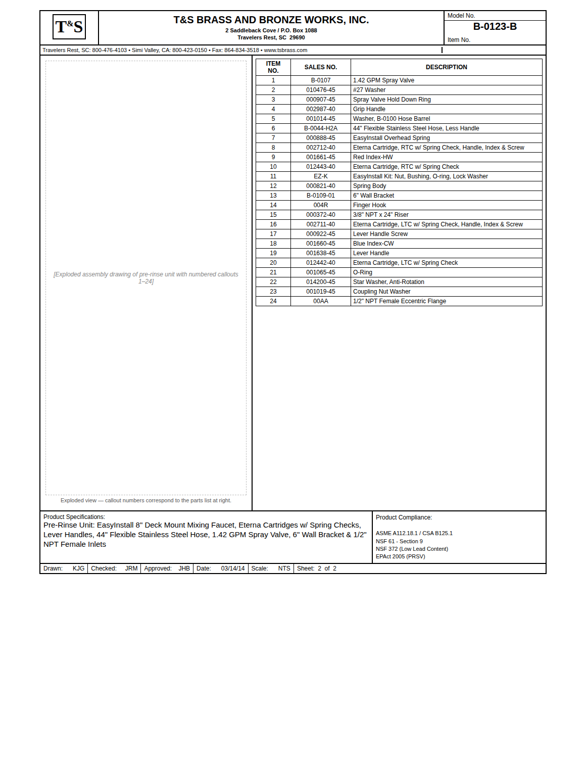T&S
T&S BRASS AND BRONZE WORKS, INC.
2 Saddleback Cove / P.O. Box 1088
Travelers Rest, SC 29690
Model No.
B-0123-B
Item No.
Travelers Rest, SC: 800-476-4103 • Simi Valley, CA: 800-423-0150 • Fax: 864-834-3518 • www.tsbrass.com
[Exploded assembly drawing of pre-rinse unit with numbered callouts 1–24]
Exploded view — callout numbers correspond to the parts list at right.
| ITEM NO. | SALES NO. | DESCRIPTION |
| --- | --- | --- |
| 1 | B-0107 | 1.42 GPM Spray Valve |
| 2 | 010476-45 | #27 Washer |
| 3 | 000907-45 | Spray Valve Hold Down Ring |
| 4 | 002987-40 | Grip Handle |
| 5 | 001014-45 | Washer, B-0100 Hose Barrel |
| 6 | B-0044-H2A | 44" Flexible Stainless Steel Hose, Less Handle |
| 7 | 000888-45 | EasyInstall Overhead Spring |
| 8 | 002712-40 | Eterna Cartridge, RTC w/ Spring Check, Handle, Index & Screw |
| 9 | 001661-45 | Red Index-HW |
| 10 | 012443-40 | Eterna Cartridge, RTC w/ Spring Check |
| 11 | EZ-K | EasyInstall Kit: Nut, Bushing, O-ring, Lock Washer |
| 12 | 000821-40 | Spring Body |
| 13 | B-0109-01 | 6" Wall Bracket |
| 14 | 004R | Finger Hook |
| 15 | 000372-40 | 3/8" NPT x 24" Riser |
| 16 | 002711-40 | Eterna Cartridge, LTC w/ Spring Check, Handle, Index & Screw |
| 17 | 000922-45 | Lever Handle Screw |
| 18 | 001660-45 | Blue Index-CW |
| 19 | 001638-45 | Lever Handle |
| 20 | 012442-40 | Eterna Cartridge, LTC w/ Spring Check |
| 21 | 001065-45 | O-Ring |
| 22 | 014200-45 | Star Washer, Anti-Rotation |
| 23 | 001019-45 | Coupling Nut Washer |
| 24 | 00AA | 1/2" NPT Female Eccentric Flange |
Product Specifications:
Pre-Rinse Unit: EasyInstall 8" Deck Mount Mixing Faucet, Eterna Cartridges w/ Spring Checks, Lever Handles, 44" Flexible Stainless Steel Hose, 1.42 GPM Spray Valve, 6" Wall Bracket & 1/2" NPT Female Inlets
Product Compliance:
ASME A112.18.1 / CSA B125.1
NSF 61 - Section 9
NSF 372 (Low Lead Content)
EPAct 2005 (PRSV)
Drawn: KJG
Checked: JRM
Approved: JHB
Date: 03/14/14
Scale: NTS
Sheet: 2 of 2